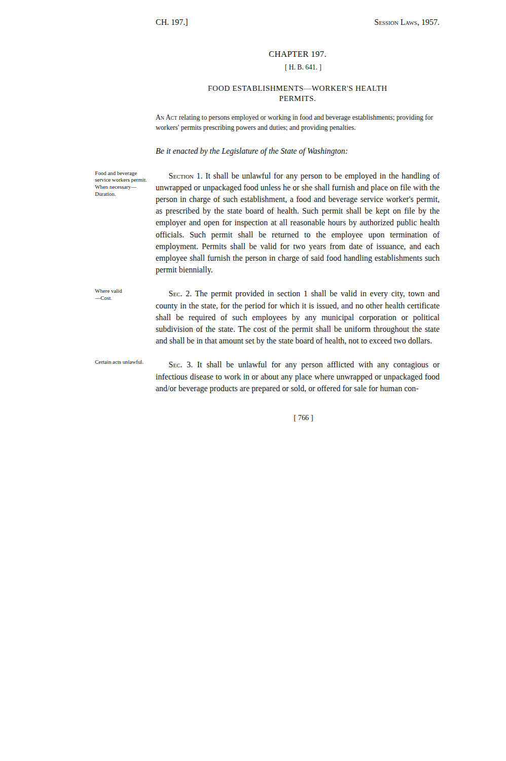CH. 197.] Session Laws, 1957.
CHAPTER 197.
[ H. B. 641. ]
FOOD ESTABLISHMENTS—WORKER'S HEALTH
PERMITS.
An Act relating to persons employed or working in food and beverage establishments; providing for workers' permits prescribing powers and duties; and providing penalties.
Be it enacted by the Legislature of the State of Washington:
Food and beverage service workers permit.
When necessary—
Duration.
Section 1. It shall be unlawful for any person to be employed in the handling of unwrapped or unpackaged food unless he or she shall furnish and place on file with the person in charge of such establishment, a food and beverage service worker's permit, as prescribed by the state board of health. Such permit shall be kept on file by the employer and open for inspection at all reasonable hours by authorized public health officials. Such permit shall be returned to the employee upon termination of employment. Permits shall be valid for two years from date of issuance, and each employee shall furnish the person in charge of said food handling establishments such permit biennially.
Where valid
—Cost.
Sec. 2. The permit provided in section 1 shall be valid in every city, town and county in the state, for the period for which it is issued, and no other health certificate shall be required of such employees by any municipal corporation or political subdivision of the state. The cost of the permit shall be uniform throughout the state and shall be in that amount set by the state board of health, not to exceed two dollars.
Certain acts unlawful.
Sec. 3. It shall be unlawful for any person afflicted with any contagious or infectious disease to work in or about any place where unwrapped or unpackaged food and/or beverage products are prepared or sold, or offered for sale for human con-
[ 766 ]